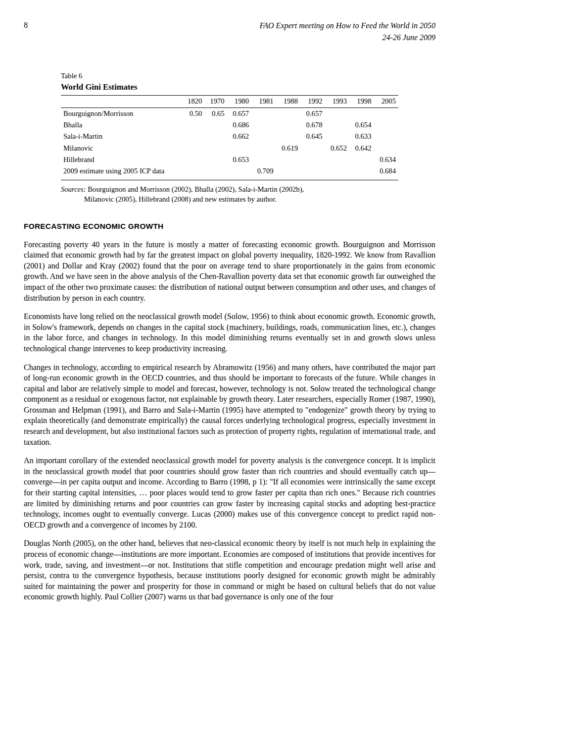8
FAO Expert meeting on How to Feed the World in 2050
24-26 June 2009
Table 6
World Gini Estimates
| | 1820 | 1970 | 1980 | 1981 | 1988 | 1992 | 1993 | 1998 | 2005 |
| --- | --- | --- | --- | --- | --- | --- | --- | --- | --- |
| Bourguignon/Morrisson | 0.50 | 0.65 | 0.657 | | | 0.657 | | | |
| Bhalla | | | 0.686 | | | 0.678 | | 0.654 | |
| Sala-i-Martin | | | 0.662 | | | 0.645 | | 0.633 | |
| Milanovic | | | | | 0.619 | | 0.652 | 0.642 | |
| Hillebrand | | | 0.653 | | | | | | 0.634 |
| 2009 estimate using 2005 ICP data | | | | 0.709 | | | | | 0.684 |
Sources: Bourguignon and Morrisson (2002), Bhalla (2002), Sala-i-Martin (2002b), Milanovic (2005), Hillebrand (2008) and new estimates by author.
FORECASTING ECONOMIC GROWTH
Forecasting poverty 40 years in the future is mostly a matter of forecasting economic growth. Bourguignon and Morrisson claimed that economic growth had by far the greatest impact on global poverty inequality, 1820-1992. We know from Ravallion (2001) and Dollar and Kray (2002) found that the poor on average tend to share proportionately in the gains from economic growth. And we have seen in the above analysis of the Chen-Ravallion poverty data set that economic growth far outweighed the impact of the other two proximate causes: the distribution of national output between consumption and other uses, and changes of distribution by person in each country.
Economists have long relied on the neoclassical growth model (Solow, 1956) to think about economic growth. Economic growth, in Solow's framework, depends on changes in the capital stock (machinery, buildings, roads, communication lines, etc.), changes in the labor force, and changes in technology. In this model diminishing returns eventually set in and growth slows unless technological change intervenes to keep productivity increasing.
Changes in technology, according to empirical research by Abramowitz (1956) and many others, have contributed the major part of long-run economic growth in the OECD countries, and thus should be important to forecasts of the future. While changes in capital and labor are relatively simple to model and forecast, however, technology is not. Solow treated the technological change component as a residual or exogenous factor, not explainable by growth theory. Later researchers, especially Romer (1987, 1990), Grossman and Helpman (1991), and Barro and Sala-i-Martin (1995) have attempted to "endogenize" growth theory by trying to explain theoretically (and demonstrate empirically) the causal forces underlying technological progress, especially investment in research and development, but also institutional factors such as protection of property rights, regulation of international trade, and taxation.
An important corollary of the extended neoclassical growth model for poverty analysis is the convergence concept. It is implicit in the neoclassical growth model that poor countries should grow faster than rich countries and should eventually catch up—converge—in per capita output and income. According to Barro (1998, p 1): "If all economies were intrinsically the same except for their starting capital intensities, … poor places would tend to grow faster per capita than rich ones." Because rich countries are limited by diminishing returns and poor countries can grow faster by increasing capital stocks and adopting best-practice technology, incomes ought to eventually converge. Lucas (2000) makes use of this convergence concept to predict rapid non-OECD growth and a convergence of incomes by 2100.
Douglas North (2005), on the other hand, believes that neo-classical economic theory by itself is not much help in explaining the process of economic change—institutions are more important. Economies are composed of institutions that provide incentives for work, trade, saving, and investment—or not. Institutions that stifle competition and encourage predation might well arise and persist, contra to the convergence hypothesis, because institutions poorly designed for economic growth might be admirably suited for maintaining the power and prosperity for those in command or might be based on cultural beliefs that do not value economic growth highly. Paul Collier (2007) warns us that bad governance is only one of the four